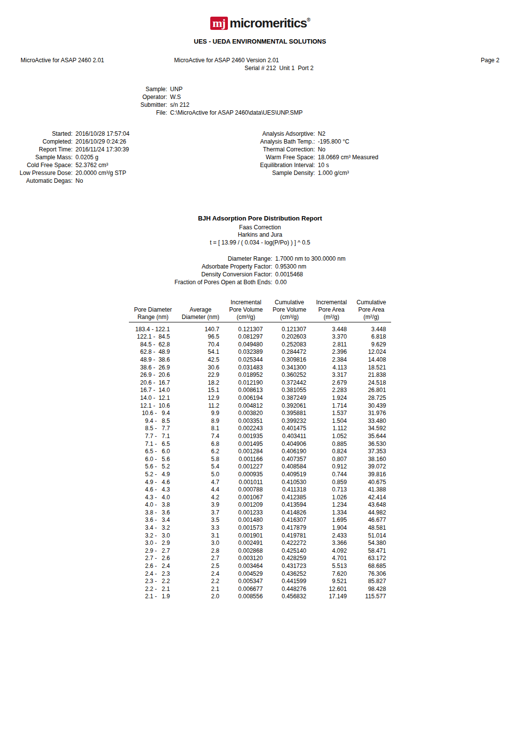mj micromeritics®
UES - UEDA ENVIRONMENTAL SOLUTIONS
| MicroActive for ASAP 2460 2.01 | MicroActive for ASAP 2460 Version 2.01 Serial # 212 Unit 1 Port 2 | Page 2 |
| Sample: | UNP |
| Operator: | W.S |
| Submitter: | s/n 212 |
| File: | C:\MicroActive for ASAP 2460\data\UES\UNP.SMP |
| / Started: / 2016/10/28 17:57:04 / / Completed: / 2016/10/29 0:24:26 / / Report Time: / 2016/11/24 17:30:39 / / Sample Mass: / 0.0205 g / / Cold Free Space: / 52.3762 cm³ / / Low Pressure Dose: / 20.0000 cm³/g STP / / Automatic Degas: / No / | / Analysis Adsorptive: / N2 / / Analysis Bath Temp.: / -195.800 °C / / Thermal Correction: / No / / Warm Free Space: / 18.0669 cm³ Measured / / Equilibration Interval: / 10 s / / Sample Density: / 1.000 g/cm³ / |
BJH Adsorption Pore Distribution Report
Faas Correction
Harkins and Jura
t = [ 13.99 / ( 0.034 - log(P/Po) ) ] ^ 0.5
| Diameter Range: | 1.7000 nm to 300.0000 nm |
| Adsorbate Property Factor: | 0.95300 nm |
| Density Conversion Factor: | 0.0015468 |
| Fraction of Pores Open at Both Ends: | 0.00 |
| Pore Diameter Range (nm) | Average Diameter (nm) | Incremental Pore Volume (cm³/g) | Cumulative Pore Volume (cm³/g) | Incremental Pore Area (m²/g) | Cumulative Pore Area (m²/g) |
| --- | --- | --- | --- | --- | --- |
| 183.4 - 122.1 | 140.7 | 0.121307 | 0.121307 | 3.448 | 3.448 |
| 122.1 - 84.5 | 96.5 | 0.081297 | 0.202603 | 3.370 | 6.818 |
| 84.5 - 62.8 | 70.4 | 0.049480 | 0.252083 | 2.811 | 9.629 |
| 62.8 - 48.9 | 54.1 | 0.032389 | 0.284472 | 2.396 | 12.024 |
| 48.9 - 38.6 | 42.5 | 0.025344 | 0.309816 | 2.384 | 14.408 |
| 38.6 - 26.9 | 30.6 | 0.031483 | 0.341300 | 4.113 | 18.521 |
| 26.9 - 20.6 | 22.9 | 0.018952 | 0.360252 | 3.317 | 21.838 |
| 20.6 - 16.7 | 18.2 | 0.012190 | 0.372442 | 2.679 | 24.518 |
| 16.7 - 14.0 | 15.1 | 0.008613 | 0.381055 | 2.283 | 26.801 |
| 14.0 - 12.1 | 12.9 | 0.006194 | 0.387249 | 1.924 | 28.725 |
| 12.1 - 10.6 | 11.2 | 0.004812 | 0.392061 | 1.714 | 30.439 |
| 10.6 - 9.4 | 9.9 | 0.003820 | 0.395881 | 1.537 | 31.976 |
| 9.4 - 8.5 | 8.9 | 0.003351 | 0.399232 | 1.504 | 33.480 |
| 8.5 - 7.7 | 8.1 | 0.002243 | 0.401475 | 1.112 | 34.592 |
| 7.7 - 7.1 | 7.4 | 0.001935 | 0.403411 | 1.052 | 35.644 |
| 7.1 - 6.5 | 6.8 | 0.001495 | 0.404906 | 0.885 | 36.530 |
| 6.5 - 6.0 | 6.2 | 0.001284 | 0.406190 | 0.824 | 37.353 |
| 6.0 - 5.6 | 5.8 | 0.001166 | 0.407357 | 0.807 | 38.160 |
| 5.6 - 5.2 | 5.4 | 0.001227 | 0.408584 | 0.912 | 39.072 |
| 5.2 - 4.9 | 5.0 | 0.000935 | 0.409519 | 0.744 | 39.816 |
| 4.9 - 4.6 | 4.7 | 0.001011 | 0.410530 | 0.859 | 40.675 |
| 4.6 - 4.3 | 4.4 | 0.000788 | 0.411318 | 0.713 | 41.388 |
| 4.3 - 4.0 | 4.2 | 0.001067 | 0.412385 | 1.026 | 42.414 |
| 4.0 - 3.8 | 3.9 | 0.001209 | 0.413594 | 1.234 | 43.648 |
| 3.8 - 3.6 | 3.7 | 0.001233 | 0.414826 | 1.334 | 44.982 |
| 3.6 - 3.4 | 3.5 | 0.001480 | 0.416307 | 1.695 | 46.677 |
| 3.4 - 3.2 | 3.3 | 0.001573 | 0.417879 | 1.904 | 48.581 |
| 3.2 - 3.0 | 3.1 | 0.001901 | 0.419781 | 2.433 | 51.014 |
| 3.0 - 2.9 | 3.0 | 0.002491 | 0.422272 | 3.366 | 54.380 |
| 2.9 - 2.7 | 2.8 | 0.002868 | 0.425140 | 4.092 | 58.471 |
| 2.7 - 2.6 | 2.7 | 0.003120 | 0.428259 | 4.701 | 63.172 |
| 2.6 - 2.4 | 2.5 | 0.003464 | 0.431723 | 5.513 | 68.685 |
| 2.4 - 2.3 | 2.4 | 0.004529 | 0.436252 | 7.620 | 76.306 |
| 2.3 - 2.2 | 2.2 | 0.005347 | 0.441599 | 9.521 | 85.827 |
| 2.2 - 2.1 | 2.1 | 0.006677 | 0.448276 | 12.601 | 98.428 |
| 2.1 - 1.9 | 2.0 | 0.008556 | 0.456832 | 17.149 | 115.577 |